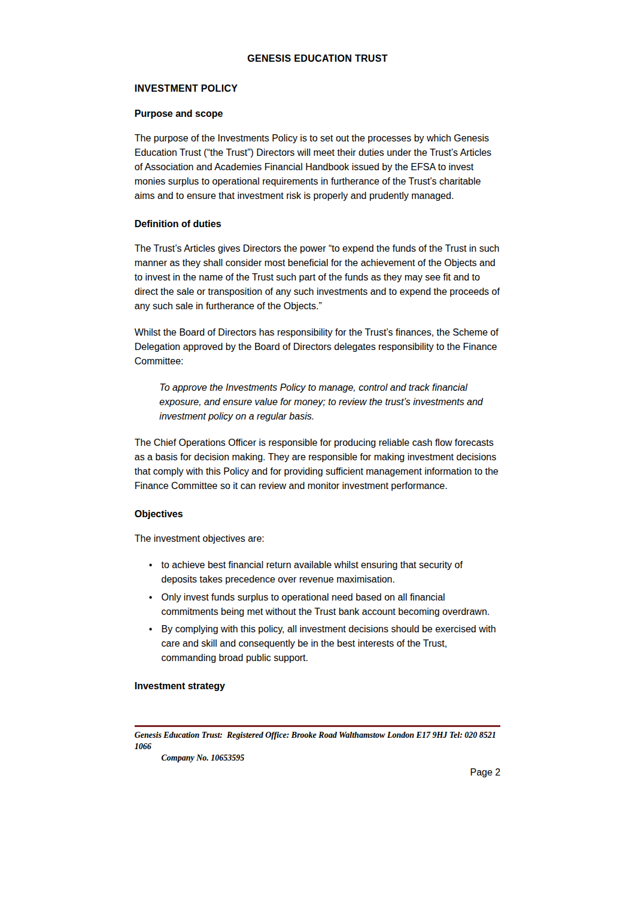GENESIS EDUCATION TRUST
INVESTMENT POLICY
Purpose and scope
The purpose of the Investments Policy is to set out the processes by which Genesis Education Trust (“the Trust”) Directors will meet their duties under the Trust’s Articles of Association and Academies Financial Handbook issued by the EFSA to invest monies surplus to operational requirements in furtherance of the Trust’s charitable aims and to ensure that investment risk is properly and prudently managed.
Definition of duties
The Trust’s Articles gives Directors the power “to expend the funds of the Trust in such manner as they shall consider most beneficial for the achievement of the Objects and to invest in the name of the Trust such part of the funds as they may see fit and to direct the sale or transposition of any such investments and to expend the proceeds of any such sale in furtherance of the Objects.”
Whilst the Board of Directors has responsibility for the Trust’s finances, the Scheme of Delegation approved by the Board of Directors delegates responsibility to the Finance Committee:
To approve the Investments Policy to manage, control and track financial exposure, and ensure value for money; to review the trust’s investments and investment policy on a regular basis.
The Chief Operations Officer is responsible for producing reliable cash flow forecasts as a basis for decision making. They are responsible for making investment decisions that comply with this Policy and for providing sufficient management information to the Finance Committee so it can review and monitor investment performance.
Objectives
The investment objectives are:
to achieve best financial return available whilst ensuring that security of deposits takes precedence over revenue maximisation.
Only invest funds surplus to operational need based on all financial commitments being met without the Trust bank account becoming overdrawn.
By complying with this policy, all investment decisions should be exercised with care and skill and consequently be in the best interests of the Trust, commanding broad public support.
Investment strategy
Genesis Education Trust: Registered Office: Brooke Road Walthamstow London E17 9HJ Tel: 020 8521 1066 Company No. 10653595
Page 2